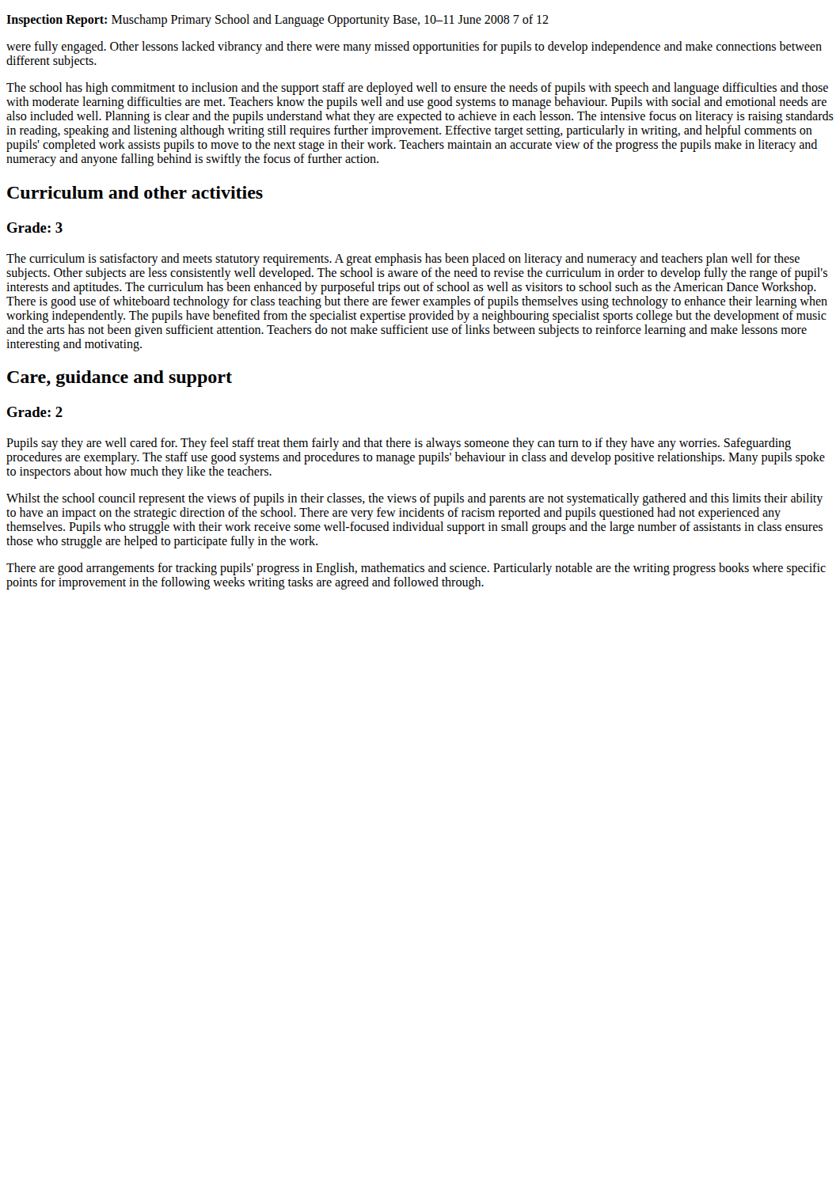Inspection Report: Muschamp Primary School and Language Opportunity Base, 10–11 June 2008 7 of 12
were fully engaged. Other lessons lacked vibrancy and there were many missed opportunities for pupils to develop independence and make connections between different subjects.
The school has high commitment to inclusion and the support staff are deployed well to ensure the needs of pupils with speech and language difficulties and those with moderate learning difficulties are met. Teachers know the pupils well and use good systems to manage behaviour. Pupils with social and emotional needs are also included well. Planning is clear and the pupils understand what they are expected to achieve in each lesson. The intensive focus on literacy is raising standards in reading, speaking and listening although writing still requires further improvement. Effective target setting, particularly in writing, and helpful comments on pupils' completed work assists pupils to move to the next stage in their work. Teachers maintain an accurate view of the progress the pupils make in literacy and numeracy and anyone falling behind is swiftly the focus of further action.
Curriculum and other activities
Grade: 3
The curriculum is satisfactory and meets statutory requirements. A great emphasis has been placed on literacy and numeracy and teachers plan well for these subjects. Other subjects are less consistently well developed. The school is aware of the need to revise the curriculum in order to develop fully the range of pupil's interests and aptitudes. The curriculum has been enhanced by purposeful trips out of school as well as visitors to school such as the American Dance Workshop. There is good use of whiteboard technology for class teaching but there are fewer examples of pupils themselves using technology to enhance their learning when working independently. The pupils have benefited from the specialist expertise provided by a neighbouring specialist sports college but the development of music and the arts has not been given sufficient attention. Teachers do not make sufficient use of links between subjects to reinforce learning and make lessons more interesting and motivating.
Care, guidance and support
Grade: 2
Pupils say they are well cared for. They feel staff treat them fairly and that there is always someone they can turn to if they have any worries. Safeguarding procedures are exemplary. The staff use good systems and procedures to manage pupils' behaviour in class and develop positive relationships. Many pupils spoke to inspectors about how much they like the teachers.
Whilst the school council represent the views of pupils in their classes, the views of pupils and parents are not systematically gathered and this limits their ability to have an impact on the strategic direction of the school. There are very few incidents of racism reported and pupils questioned had not experienced any themselves. Pupils who struggle with their work receive some well-focused individual support in small groups and the large number of assistants in class ensures those who struggle are helped to participate fully in the work.
There are good arrangements for tracking pupils' progress in English, mathematics and science. Particularly notable are the writing progress books where specific points for improvement in the following weeks writing tasks are agreed and followed through.